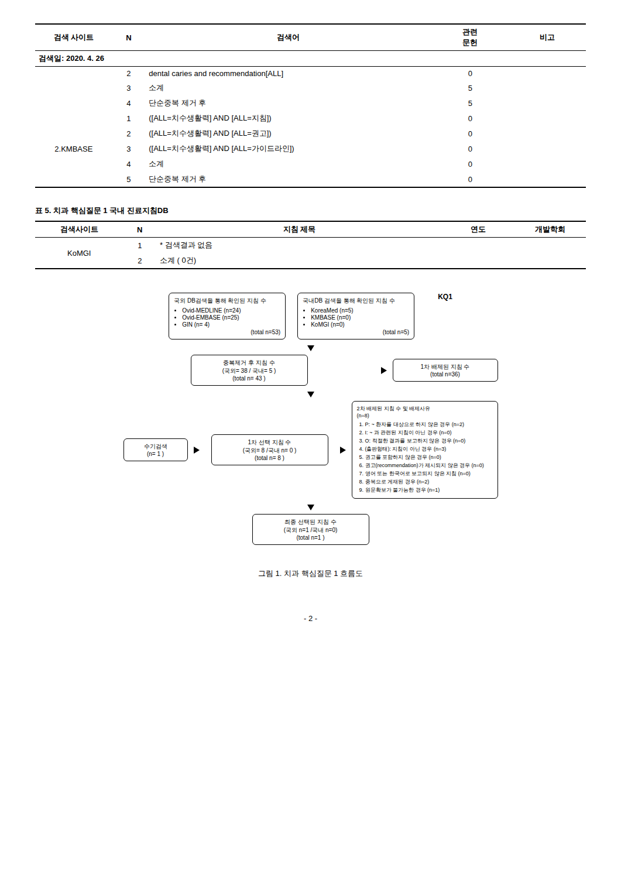| 검색일: 2020. 4. 26 |
| 검색 사이트 | N | 검색어 | 관련 문헌 | 비고 |
| | 2 | dental caries and recommendation[ALL] | 0 | |
| | 3 | 소계 | 5 | |
| | 4 | 단순중복 제거 후 | 5 | |
| 2.KMBASE | 1 | ([ALL=치수생활력] AND [ALL=지침]) | 0 | |
| 2 | ([ALL=치수생활력] AND [ALL=권고]) | 0 | |
| 3 | ([ALL=치수생활력] AND [ALL=가이드라인]) | 0 | |
| 4 | 소계 | 0 | |
| 5 | 단순중복 제거 후 | 0 | |
표 5. 치과 핵심질문 1 국내 진료지침DB
| 검색사이트 | N | 지침 제목 | 연도 | 개발학회 |
| --- | --- | --- | --- | --- |
| KoMGI | 1 | * 검색결과 없음 | | |
| 2 | 소계 ( 0건) | | |
국외 DB검색을 통해 확인된 지침 수
Ovid-MEDLINE (n=24)
Ovid-EMBASE (n=25)
GIN (n= 4)
(total n=53)
국내DB 검색을 통해 확인된 지침 수
KoreaMed (n=5)
KMBASE (n=0)
KoMGI (n=0)
(total n=5)
KQ1
중복제거 후 지침 수
(국외= 38 / 국내= 5 )
(total n= 43 )
1차 배제된 지침 수
(total n=36)
수기검색
(n= 1 )
1차 선택 지침 수
(국외= 8 /국내 n= 0 )
(total n= 8 )
2차 배제된 지침 수 및 배제사유
(n=8)
P: ~ 환자를 대상으로 하지 않은 경우 (n=2)
I: ~ 과 관련된 지침이 아닌 경우 (n=0)
O: 적절한 결과를 보고하지 않은 경우 (n=0)
(출판형태): 지침이 아닌 경우 (n=3)
권고를 포함하지 않은 경우 (n=0)
권고(recommendation)가 제시되지 않은 경우 (n=0)
영어 또는 한국어로 보고되지 않은 지침 (n=0)
중복으로 게재된 경우 (n=2)
원문확보가 불가능한 경우 (n=1)
최종 선택된 지침 수
(국외 n=1 /국내 n=0)
(total n=1 )
그림 1. 치과 핵심질문 1 흐름도
- 2 -